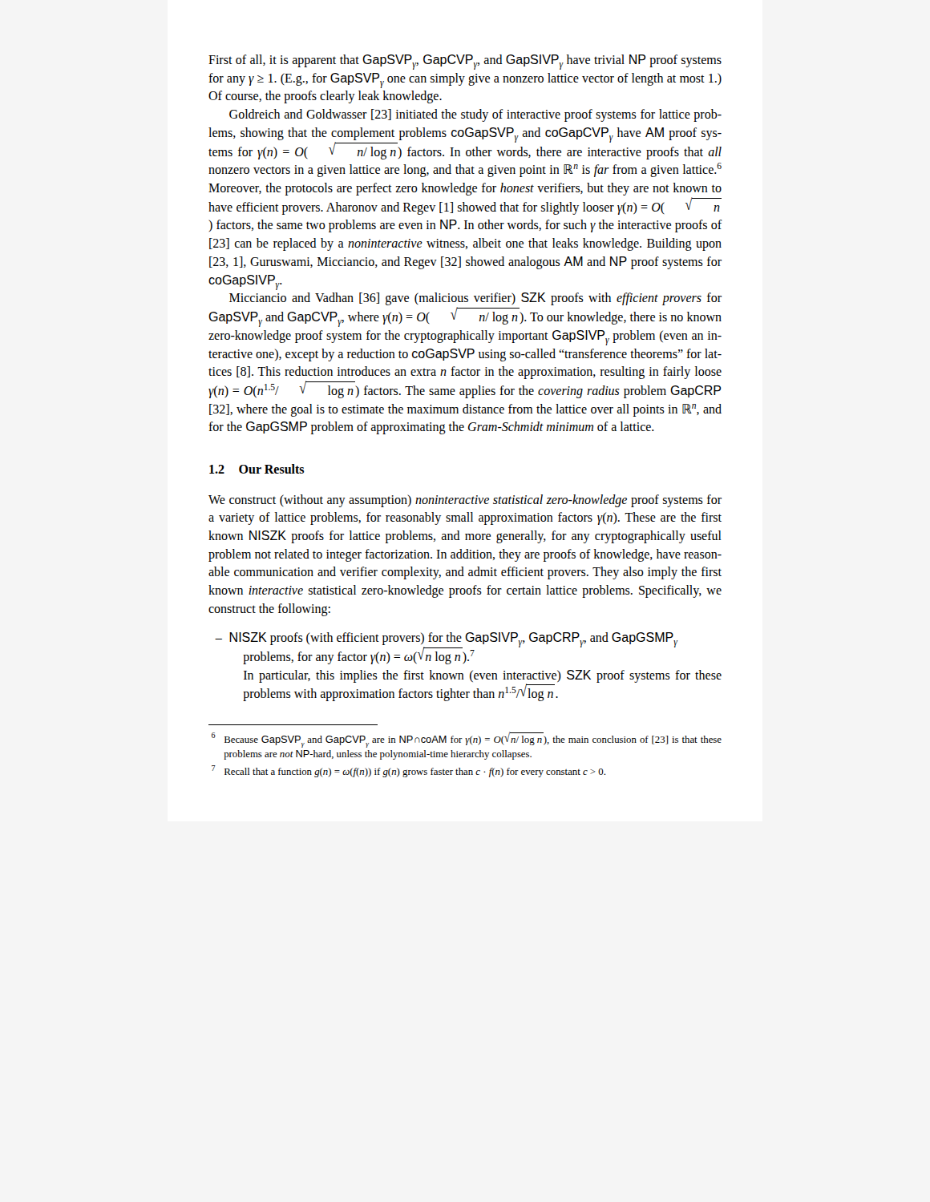First of all, it is apparent that GapSVPγ, GapCVPγ, and GapSIVPγ have trivial NP proof systems for any γ ≥ 1. (E.g., for GapSVPγ one can simply give a nonzero lattice vector of length at most 1.) Of course, the proofs clearly leak knowledge.
Goldreich and Goldwasser [23] initiated the study of interactive proof systems for lattice problems, showing that the complement problems coGapSVPγ and coGapCVPγ have AM proof systems for γ(n) = O(√n/ log n) factors. In other words, there are interactive proofs that all nonzero vectors in a given lattice are long, and that a given point in ℝn is far from a given lattice.6 Moreover, the protocols are perfect zero knowledge for honest verifiers, but they are not known to have efficient provers. Aharonov and Regev [1] showed that for slightly looser γ(n) = O(√n) factors, the same two problems are even in NP. In other words, for such γ the interactive proofs of [23] can be replaced by a noninteractive witness, albeit one that leaks knowledge. Building upon [23, 1], Guruswami, Micciancio, and Regev [32] showed analogous AM and NP proof systems for coGapSIVPγ.
Micciancio and Vadhan [36] gave (malicious verifier) SZK proofs with efficient provers for GapSVPγ and GapCVPγ, where γ(n) = O(√n/ log n). To our knowledge, there is no known zero-knowledge proof system for the cryptographically important GapSIVPγ problem (even an interactive one), except by a reduction to coGapSVP using so-called “transference theorems” for lattices [8]. This reduction introduces an extra n factor in the approximation, resulting in fairly loose γ(n) = O(n1.5/√log n) factors. The same applies for the covering radius problem GapCRP [32], where the goal is to estimate the maximum distance from the lattice over all points in ℝn, and for the GapGSMP problem of approximating the Gram-Schmidt minimum of a lattice.
1.2 Our Results
We construct (without any assumption) noninteractive statistical zero-knowledge proof systems for a variety of lattice problems, for reasonably small approximation factors γ(n). These are the first known NISZK proofs for lattice problems, and more generally, for any cryptographically useful problem not related to integer factorization. In addition, they are proofs of knowledge, have reasonable communication and verifier complexity, and admit efficient provers. They also imply the first known interactive statistical zero-knowledge proofs for certain lattice problems. Specifically, we construct the following:
NISZK proofs (with efficient provers) for the GapSIVPγ, GapCRPγ, and GapGSMPγ
problems, for any factor γ(n) = ω(√n log n).7
In particular, this implies the first known (even interactive) SZK proof systems for these problems with approximation factors tighter than n1.5/√log n.
Because GapSVPγ and GapCVPγ are in NP∩coAM for γ(n) = O(√n/ log n), the main conclusion of [23] is that these problems are not NP-hard, unless the polynomial-time hierarchy collapses.
Recall that a function g(n) = ω(f(n)) if g(n) grows faster than c · f(n) for every constant c > 0.